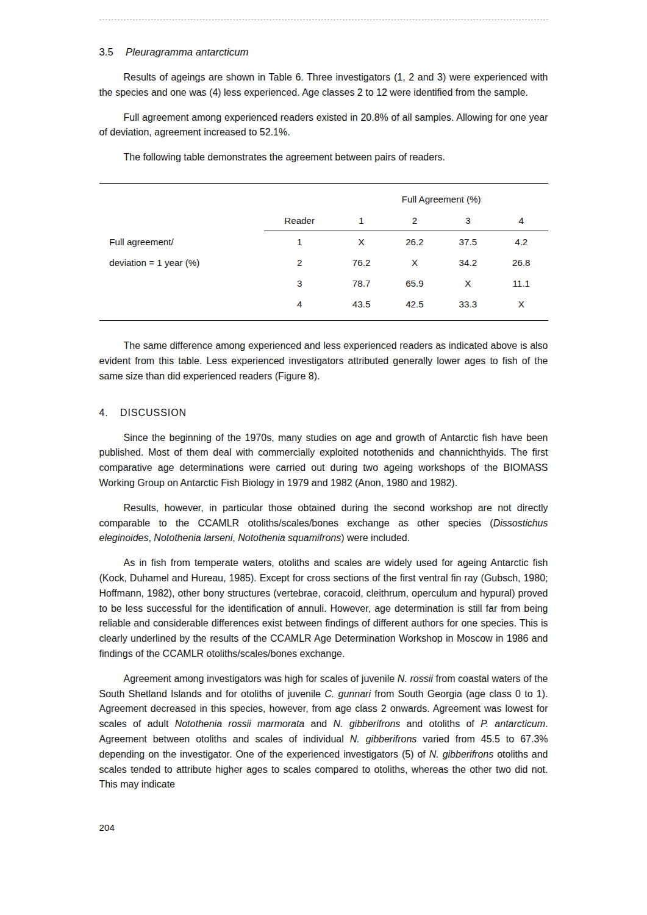3.5 Pleuragramma antarcticum
Results of ageings are shown in Table 6. Three investigators (1, 2 and 3) were experienced with the species and one was (4) less experienced. Age classes 2 to 12 were identified from the sample.
Full agreement among experienced readers existed in 20.8% of all samples. Allowing for one year of deviation, agreement increased to 52.1%.
The following table demonstrates the agreement between pairs of readers.
| | | Full Agreement (%) |
| | Reader | 1 | 2 | 3 | 4 |
| Full agreement/ | 1 | X | 26.2 | 37.5 | 4.2 |
| deviation = 1 year (%) | 2 | 76.2 | X | 34.2 | 26.8 |
| | 3 | 78.7 | 65.9 | X | 11.1 |
| | 4 | 43.5 | 42.5 | 33.3 | X |
The same difference among experienced and less experienced readers as indicated above is also evident from this table. Less experienced investigators attributed generally lower ages to fish of the same size than did experienced readers (Figure 8).
4. DISCUSSION
Since the beginning of the 1970s, many studies on age and growth of Antarctic fish have been published. Most of them deal with commercially exploited notothenids and channichthyids. The first comparative age determinations were carried out during two ageing workshops of the BIOMASS Working Group on Antarctic Fish Biology in 1979 and 1982 (Anon, 1980 and 1982).
Results, however, in particular those obtained during the second workshop are not directly comparable to the CCAMLR otoliths/scales/bones exchange as other species (Dissostichus eleginoides, Notothenia larseni, Notothenia squamifrons) were included.
As in fish from temperate waters, otoliths and scales are widely used for ageing Antarctic fish (Kock, Duhamel and Hureau, 1985). Except for cross sections of the first ventral fin ray (Gubsch, 1980; Hoffmann, 1982), other bony structures (vertebrae, coracoid, cleithrum, operculum and hypural) proved to be less successful for the identification of annuli. However, age determination is still far from being reliable and considerable differences exist between findings of different authors for one species. This is clearly underlined by the results of the CCAMLR Age Determination Workshop in Moscow in 1986 and findings of the CCAMLR otoliths/scales/bones exchange.
Agreement among investigators was high for scales of juvenile N. rossii from coastal waters of the South Shetland Islands and for otoliths of juvenile C. gunnari from South Georgia (age class 0 to 1). Agreement decreased in this species, however, from age class 2 onwards. Agreement was lowest for scales of adult Notothenia rossii marmorata and N. gibberifrons and otoliths of P. antarcticum. Agreement between otoliths and scales of individual N. gibberifrons varied from 45.5 to 67.3% depending on the investigator. One of the experienced investigators (5) of N. gibberifrons otoliths and scales tended to attribute higher ages to scales compared to otoliths, whereas the other two did not. This may indicate
204